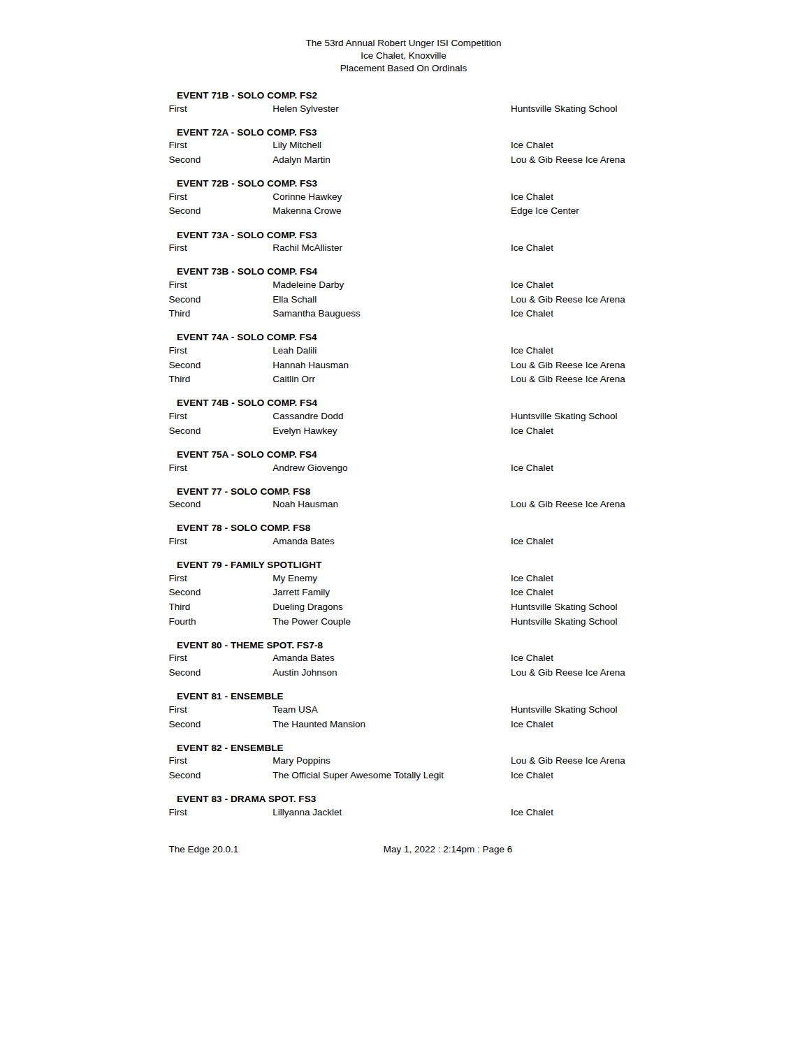The 53rd Annual Robert Unger ISI Competition
Ice Chalet, Knoxville
Placement Based On Ordinals
EVENT 71B - SOLO COMP. FS2
| First | Helen Sylvester | Huntsville Skating School |
EVENT 72A - SOLO COMP. FS3
| First | Lily Mitchell | Ice Chalet |
| Second | Adalyn Martin | Lou & Gib Reese Ice Arena |
EVENT 72B - SOLO COMP. FS3
| First | Corinne Hawkey | Ice Chalet |
| Second | Makenna Crowe | Edge Ice Center |
EVENT 73A - SOLO COMP. FS3
| First | Rachil McAllister | Ice Chalet |
EVENT 73B - SOLO COMP. FS4
| First | Madeleine Darby | Ice Chalet |
| Second | Ella Schall | Lou & Gib Reese Ice Arena |
| Third | Samantha Bauguess | Ice Chalet |
EVENT 74A - SOLO COMP. FS4
| First | Leah Dalili | Ice Chalet |
| Second | Hannah Hausman | Lou & Gib Reese Ice Arena |
| Third | Caitlin Orr | Lou & Gib Reese Ice Arena |
EVENT 74B - SOLO COMP. FS4
| First | Cassandre Dodd | Huntsville Skating School |
| Second | Evelyn Hawkey | Ice Chalet |
EVENT 75A - SOLO COMP. FS4
| First | Andrew Giovengo | Ice Chalet |
EVENT 77 - SOLO COMP. FS8
| Second | Noah Hausman | Lou & Gib Reese Ice Arena |
EVENT 78 - SOLO COMP. FS8
| First | Amanda Bates | Ice Chalet |
EVENT 79 - FAMILY SPOTLIGHT
| First | My Enemy | Ice Chalet |
| Second | Jarrett Family | Ice Chalet |
| Third | Dueling Dragons | Huntsville Skating School |
| Fourth | The Power Couple | Huntsville Skating School |
EVENT 80 - THEME SPOT. FS7-8
| First | Amanda Bates | Ice Chalet |
| Second | Austin Johnson | Lou & Gib Reese Ice Arena |
EVENT 81 - ENSEMBLE
| First | Team USA | Huntsville Skating School |
| Second | The Haunted Mansion | Ice Chalet |
EVENT 82 - ENSEMBLE
| First | Mary Poppins | Lou & Gib Reese Ice Arena |
| Second | The Official Super Awesome Totally Legit | Ice Chalet |
EVENT 83 - DRAMA SPOT. FS3
| First | Lillyanna Jacklet | Ice Chalet |
The Edge 20.0.1
May 1, 2022 : 2:14pm : Page 6